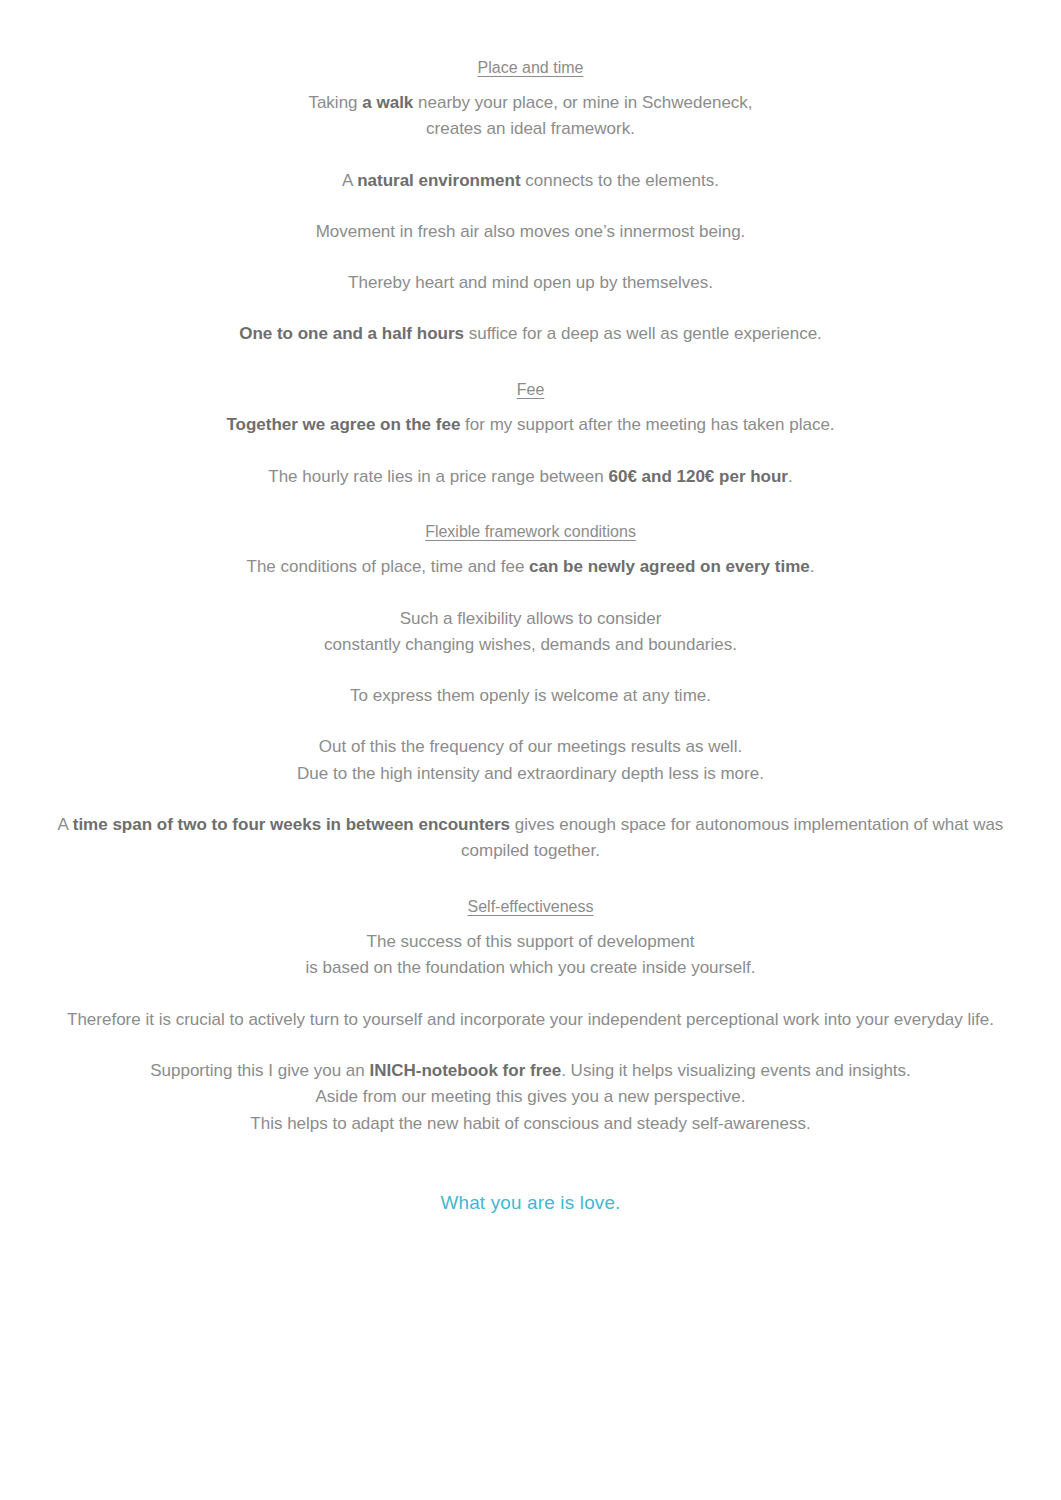Place and time
Taking a walk nearby your place, or mine in Schwedeneck,
creates an ideal framework.
A natural environment connects to the elements.
Movement in fresh air also moves one’s innermost being.
Thereby heart and mind open up by themselves.
One to one and a half hours suffice for a deep as well as gentle experience.
Fee
Together we agree on the fee for my support after the meeting has taken place.
The hourly rate lies in a price range between 60€ and 120€ per hour.
Flexible framework conditions
The conditions of place, time and fee can be newly agreed on every time.
Such a flexibility allows to consider
constantly changing wishes, demands and boundaries.
To express them openly is welcome at any time.
Out of this the frequency of our meetings results as well.
Due to the high intensity and extraordinary depth less is more.
A time span of two to four weeks in between encounters gives enough space for autonomous implementation of what was compiled together.
Self-effectiveness
The success of this support of development
is based on the foundation which you create inside yourself.
Therefore it is crucial to actively turn to yourself and incorporate your independent perceptional work into your everyday life.
Supporting this I give you an INICH-notebook for free. Using it helps visualizing events and insights.
Aside from our meeting this gives you a new perspective.
This helps to adapt the new habit of conscious and steady self-awareness.
What you are is love.